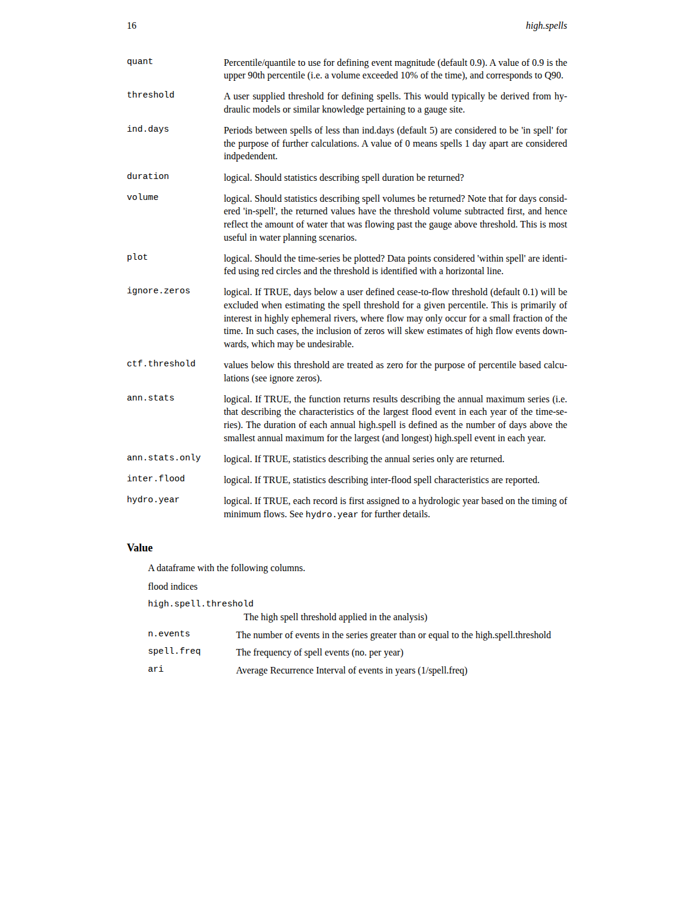16 high.spells
quant
Percentile/quantile to use for defining event magnitude (default 0.9). A value of 0.9 is the upper 90th percentile (i.e. a volume exceeded 10% of the time), and corresponds to Q90.
threshold
A user supplied threshold for defining spells. This would typically be derived from hydraulic models or similar knowledge pertaining to a gauge site.
ind.days
Periods between spells of less than ind.days (default 5) are considered to be 'in spell' for the purpose of further calculations. A value of 0 means spells 1 day apart are considered indpedendent.
duration
logical. Should statistics describing spell duration be returned?
volume
logical. Should statistics describing spell volumes be returned? Note that for days considered 'in-spell', the returned values have the threshold volume subtracted first, and hence reflect the amount of water that was flowing past the gauge above threshold. This is most useful in water planning scenarios.
plot
logical. Should the time-series be plotted? Data points considered 'within spell' are identifed using red circles and the threshold is identified with a horizontal line.
ignore.zeros
logical. If TRUE, days below a user defined cease-to-flow threshold (default 0.1) will be excluded when estimating the spell threshold for a given percentile. This is primarily of interest in highly ephemeral rivers, where flow may only occur for a small fraction of the time. In such cases, the inclusion of zeros will skew estimates of high flow events downwards, which may be undesirable.
ctf.threshold
values below this threshold are treated as zero for the purpose of percentile based calculations (see ignore zeros).
ann.stats
logical. If TRUE, the function returns results describing the annual maximum series (i.e. that describing the characteristics of the largest flood event in each year of the time-series). The duration of each annual high.spell is defined as the number of days above the smallest annual maximum for the largest (and longest) high.spell event in each year.
ann.stats.only
logical. If TRUE, statistics describing the annual series only are returned.
inter.flood
logical. If TRUE, statistics describing inter-flood spell characteristics are reported.
hydro.year
logical. If TRUE, each record is first assigned to a hydrologic year based on the timing of minimum flows. See hydro.year for further details.
Value
A dataframe with the following columns.
flood indices
high.spell.threshold
The high spell threshold applied in the analysis)
n.events
The number of events in the series greater than or equal to the high.spell.threshold
spell.freq
The frequency of spell events (no. per year)
ari
Average Recurrence Interval of events in years (1/spell.freq)